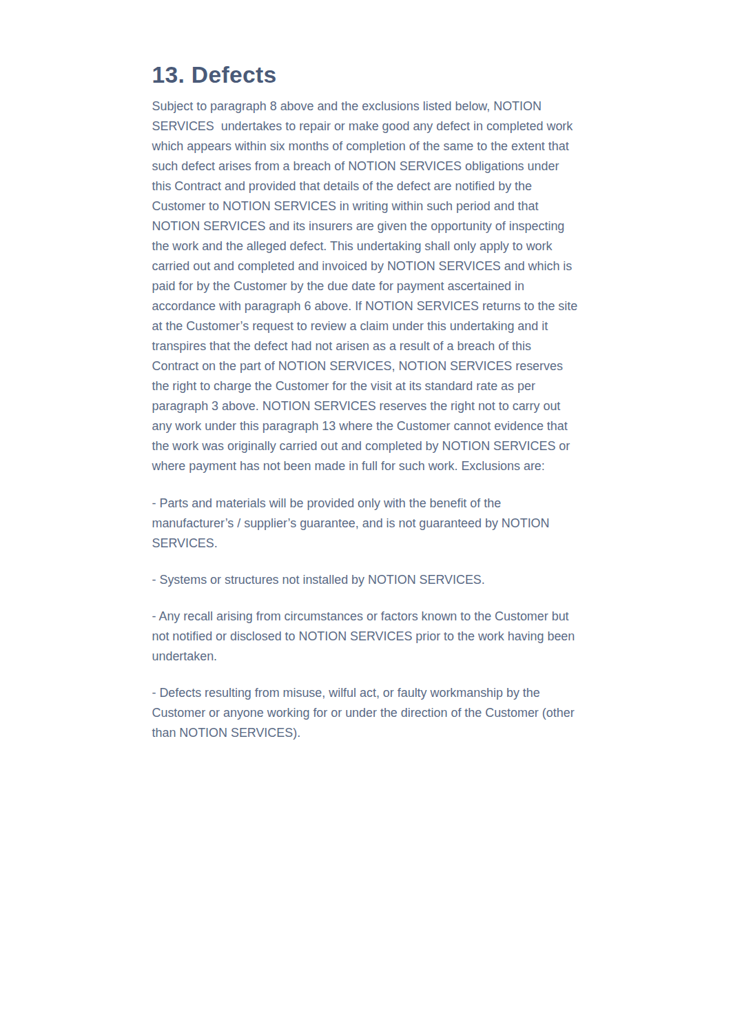13. Defects
Subject to paragraph 8 above and the exclusions listed below, NOTION SERVICES undertakes to repair or make good any defect in completed work which appears within six months of completion of the same to the extent that such defect arises from a breach of NOTION SERVICES obligations under this Contract and provided that details of the defect are notified by the Customer to NOTION SERVICES in writing within such period and that NOTION SERVICES and its insurers are given the opportunity of inspecting the work and the alleged defect. This undertaking shall only apply to work carried out and completed and invoiced by NOTION SERVICES and which is paid for by the Customer by the due date for payment ascertained in accordance with paragraph 6 above. If NOTION SERVICES returns to the site at the Customer’s request to review a claim under this undertaking and it transpires that the defect had not arisen as a result of a breach of this Contract on the part of NOTION SERVICES, NOTION SERVICES reserves the right to charge the Customer for the visit at its standard rate as per paragraph 3 above. NOTION SERVICES reserves the right not to carry out any work under this paragraph 13 where the Customer cannot evidence that the work was originally carried out and completed by NOTION SERVICES or where payment has not been made in full for such work. Exclusions are:
- Parts and materials will be provided only with the benefit of the manufacturer’s / supplier’s guarantee, and is not guaranteed by NOTION SERVICES.
- Systems or structures not installed by NOTION SERVICES.
- Any recall arising from circumstances or factors known to the Customer but not notified or disclosed to NOTION SERVICES prior to the work having been undertaken.
- Defects resulting from misuse, wilful act, or faulty workmanship by the Customer or anyone working for or under the direction of the Customer (other than NOTION SERVICES).